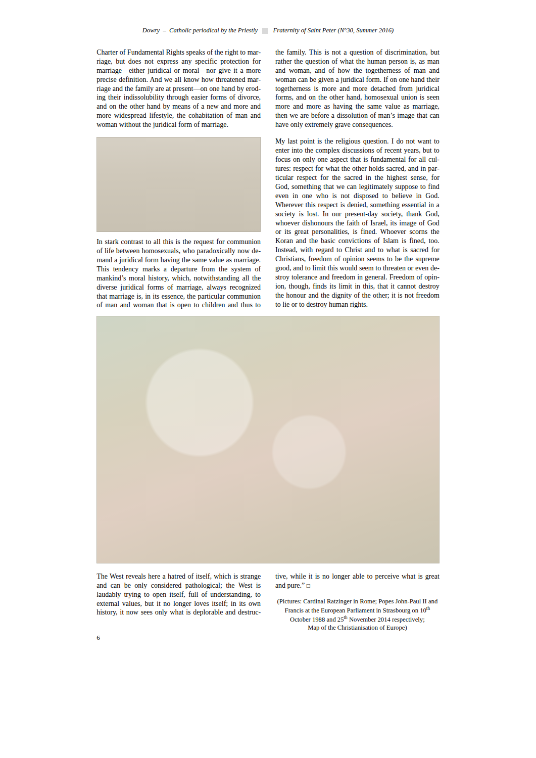Dowry – Catholic periodical by the Priestly Fraternity of Saint Peter (N°30, Summer 2016)
Charter of Fundamental Rights speaks of the right to marriage, but does not express any specific protection for marriage—either juridical or moral—nor give it a more precise definition. And we all know how threatened marriage and the family are at present—on one hand by eroding their indissolubility through easier forms of divorce, and on the other hand by means of a new and more and more widespread lifestyle, the cohabitation of man and woman without the juridical form of marriage.
In stark contrast to all this is the request for communion of life between homosexuals, who paradoxically now demand a juridical form having the same value as marriage. This tendency marks a departure from the system of mankind’s moral history, which, notwithstanding all the diverse juridical forms of marriage, always recognized that marriage is, in its essence, the particular communion of man and woman that is open to children and thus to the family. This is not a question of discrimination, but rather the question of what the human person is, as man and woman, and of how the togetherness of man and woman can be given a juridical form. If on one hand their togetherness is more and more detached from juridical forms, and on the other hand, homosexual union is seen more and more as having the same value as marriage, then we are before a dissolution of man’s image that can have only extremely grave consequences.
My last point is the religious question. I do not want to enter into the complex discussions of recent years, but to focus on only one aspect that is fundamental for all cultures: respect for what the other holds sacred, and in particular respect for the sacred in the highest sense, for God, something that we can legitimately suppose to find even in one who is not disposed to believe in God. Wherever this respect is denied, something essential in a society is lost. In our present-day society, thank God, whoever dishonours the faith of Israel, its image of God or its great personalities, is fined. Whoever scorns the Koran and the basic convictions of Islam is fined, too. Instead, with regard to Christ and to what is sacred for Christians, freedom of opinion seems to be the supreme good, and to limit this would seem to threaten or even destroy tolerance and freedom in general. Freedom of opinion, though, finds its limit in this, that it cannot destroy the honour and the dignity of the other; it is not freedom to lie or to destroy human rights.
The West reveals here a hatred of itself, which is strange and can be only considered pathological; the West is laudably trying to open itself, full of understanding, to external values, but it no longer loves itself; in its own history, it now sees only what is deplorable and destructive, while it is no longer able to perceive what is great and pure.” □
(Pictures: Cardinal Ratzinger in Rome; Popes John-Paul II and Francis at the European Parliament in Strasbourg on 10th October 1988 and 25th November 2014 respectively;
Map of the Christianisation of Europe)
6